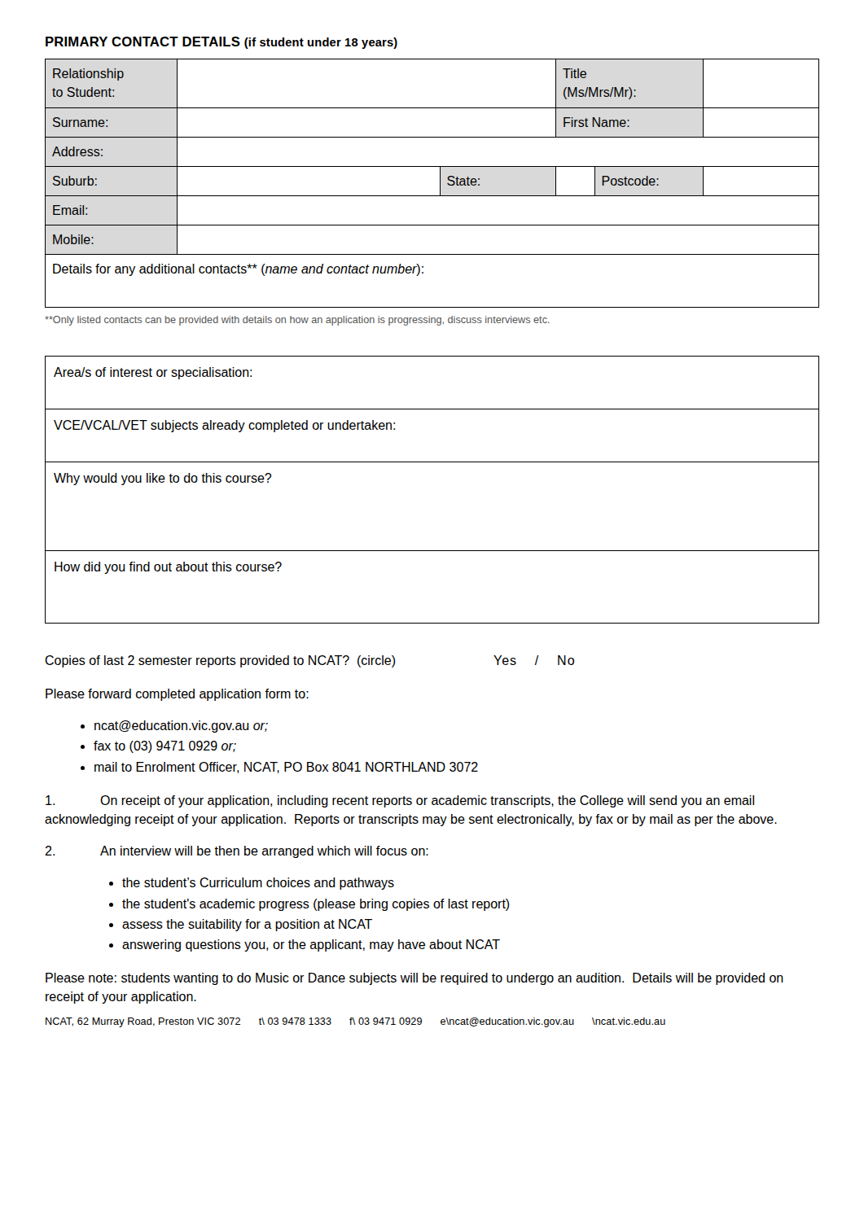PRIMARY CONTACT DETAILS (if student under 18 years)
| Relationship to Student: | | Title (Ms/Mrs/Mr): | |
| Surname: | | First Name: | |
| Address: | |
| Suburb: | | State: | | Postcode: | |
| Email: | |
| Mobile: | |
| Details for any additional contacts** ( name and contact number ): |
**Only listed contacts can be provided with details on how an application is progressing, discuss interviews etc.
| Area/s of interest or specialisation: |
| VCE/VCAL/VET subjects already completed or undertaken: |
| Why would you like to do this course? |
| How did you find out about this course? |
Copies of last 2 semester reports provided to NCAT? (circle) Yes / No
Please forward completed application form to:
ncat@education.vic.gov.au or;
fax to (03) 9471 0929 or;
mail to Enrolment Officer, NCAT, PO Box 8041 NORTHLAND 3072
1. On receipt of your application, including recent reports or academic transcripts, the College will send you an email acknowledging receipt of your application. Reports or transcripts may be sent electronically, by fax or by mail as per the above.
2. An interview will be then be arranged which will focus on:
the student’s Curriculum choices and pathways
the student's academic progress (please bring copies of last report)
assess the suitability for a position at NCAT
answering questions you, or the applicant, may have about NCAT
Please note: students wanting to do Music or Dance subjects will be required to undergo an audition. Details will be provided on receipt of your application.
NCAT, 62 Murray Road, Preston VIC 3072 t\ 03 9478 1333 f\ 03 9471 0929 e\ncat@education.vic.gov.au \ncat.vic.edu.au